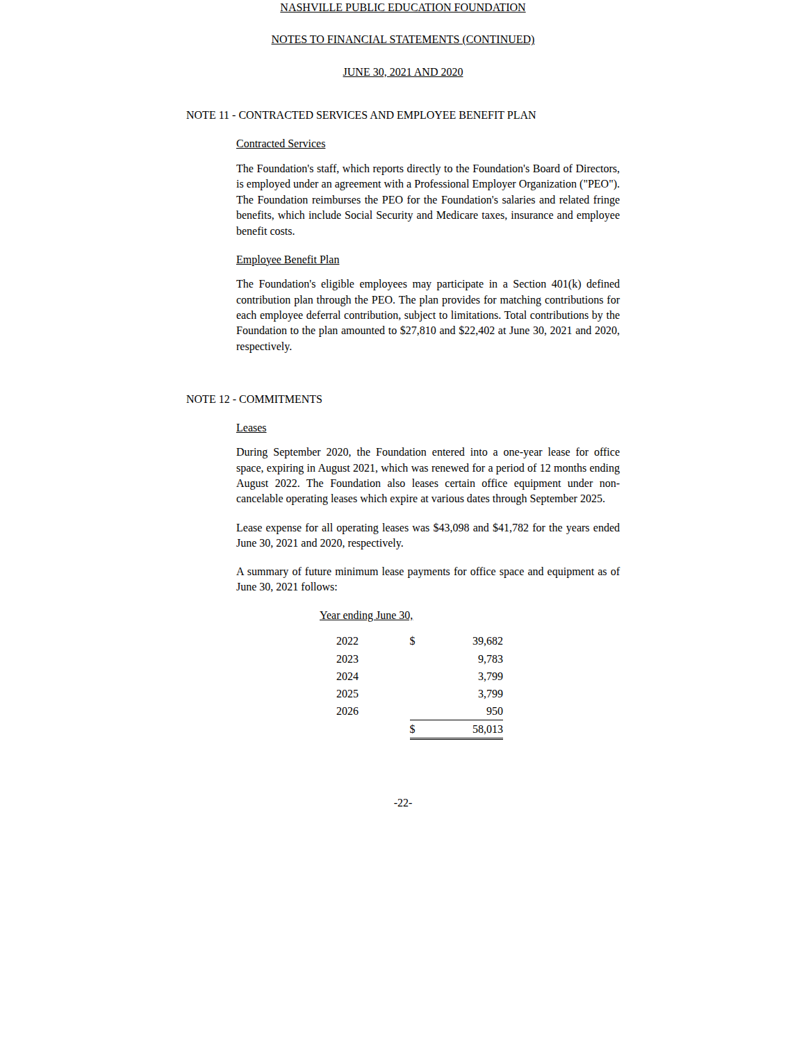NASHVILLE PUBLIC EDUCATION FOUNDATION
NOTES TO FINANCIAL STATEMENTS (CONTINUED)
JUNE 30, 2021 AND 2020
NOTE 11 - CONTRACTED SERVICES AND EMPLOYEE BENEFIT PLAN
Contracted Services
The Foundation's staff, which reports directly to the Foundation's Board of Directors, is employed under an agreement with a Professional Employer Organization ("PEO"). The Foundation reimburses the PEO for the Foundation's salaries and related fringe benefits, which include Social Security and Medicare taxes, insurance and employee benefit costs.
Employee Benefit Plan
The Foundation's eligible employees may participate in a Section 401(k) defined contribution plan through the PEO. The plan provides for matching contributions for each employee deferral contribution, subject to limitations. Total contributions by the Foundation to the plan amounted to $27,810 and $22,402 at June 30, 2021 and 2020, respectively.
NOTE 12 - COMMITMENTS
Leases
During September 2020, the Foundation entered into a one-year lease for office space, expiring in August 2021, which was renewed for a period of 12 months ending August 2022. The Foundation also leases certain office equipment under non-cancelable operating leases which expire at various dates through September 2025.
Lease expense for all operating leases was $43,098 and $41,782 for the years ended June 30, 2021 and 2020, respectively.
A summary of future minimum lease payments for office space and equipment as of June 30, 2021 follows:
Year ending June 30,
| 2022 | $ | 39,682 |
| 2023 | | 9,783 |
| 2024 | | 3,799 |
| 2025 | | 3,799 |
| 2026 | | 950 |
| | $ | 58,013 |
-22-